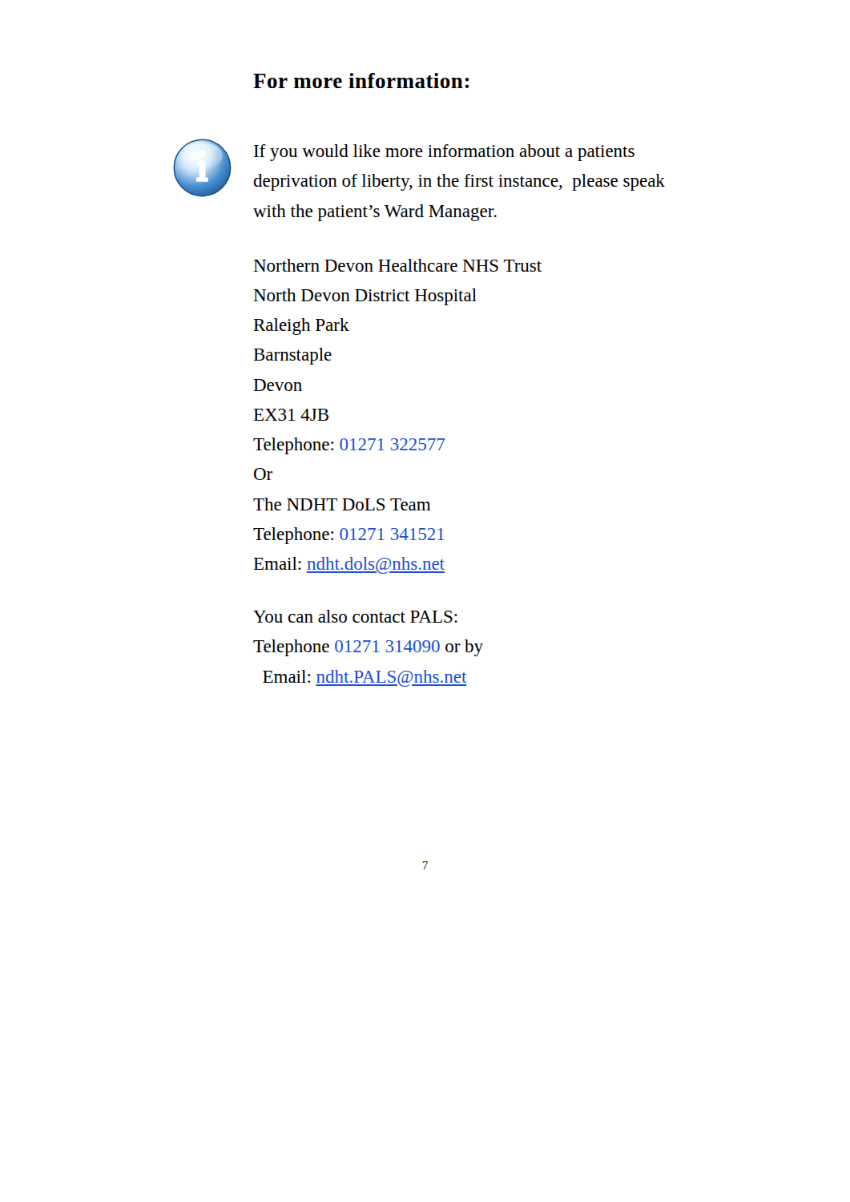For more information:
If you would like more information about a patients deprivation of liberty, in the first instance, please speak with the patient’s Ward Manager.
Northern Devon Healthcare NHS Trust
North Devon District Hospital
Raleigh Park
Barnstaple
Devon
EX31 4JB
Telephone: 01271 322577
Or
The NDHT DoLS Team
Telephone: 01271 341521
Email: ndht.dols@nhs.net
You can also contact PALS:
Telephone 01271 314090 or by
Email: ndht.PALS@nhs.net
7